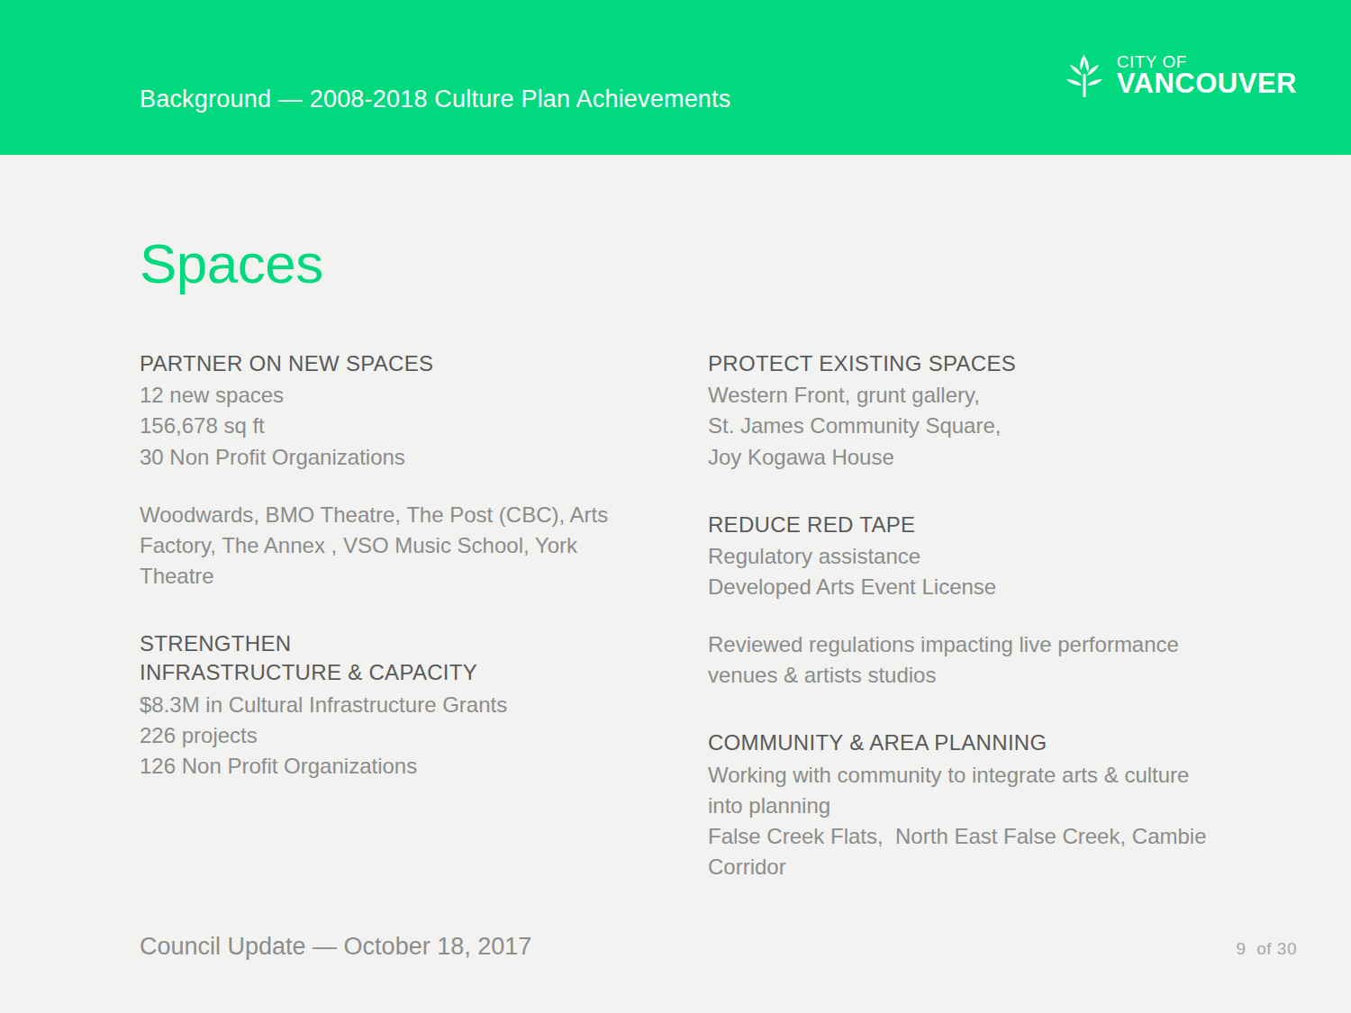Background — 2008-2018 Culture Plan Achievements
CITY OF VANCOUVER
Spaces
PARTNER ON NEW SPACES
12 new spaces
156,678 sq ft
30 Non Profit Organizations
Woodwards, BMO Theatre, The Post (CBC), Arts Factory, The Annex , VSO Music School, York Theatre
STRENGTHEN
INFRASTRUCTURE & CAPACITY
$8.3M in Cultural Infrastructure Grants
226 projects
126 Non Profit Organizations
PROTECT EXISTING SPACES
Western Front, grunt gallery,
St. James Community Square,
Joy Kogawa House
REDUCE RED TAPE
Regulatory assistance
Developed Arts Event License
Reviewed regulations impacting live performance venues & artists studios
COMMUNITY & AREA PLANNING
Working with community to integrate arts & culture into planning
False Creek Flats, North East False Creek, Cambie Corridor
Council Update — October 18, 2017
9 of 30